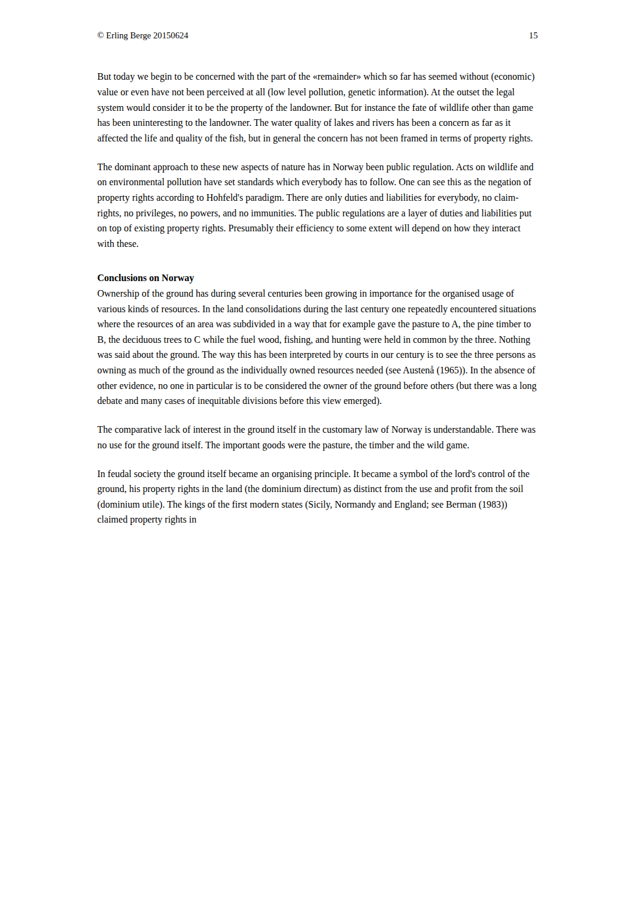© Erling Berge 20150624 15
But today we begin to be concerned with the part of the «remainder» which so far has seemed without (economic) value or even have not been perceived at all (low level pollution, genetic information). At the outset the legal system would consider it to be the property of the landowner. But for instance the fate of wildlife other than game has been uninteresting to the landowner. The water quality of lakes and rivers has been a concern as far as it affected the life and quality of the fish, but in general the concern has not been framed in terms of property rights.
The dominant approach to these new aspects of nature has in Norway been public regulation. Acts on wildlife and on environmental pollution have set standards which everybody has to follow. One can see this as the negation of property rights according to Hohfeld's paradigm. There are only duties and liabilities for everybody, no claim-rights, no privileges, no powers, and no immunities. The public regulations are a layer of duties and liabilities put on top of existing property rights. Presumably their efficiency to some extent will depend on how they interact with these.
Conclusions on Norway
Ownership of the ground has during several centuries been growing in importance for the organised usage of various kinds of resources. In the land consolidations during the last century one repeatedly encountered situations where the resources of an area was subdivided in a way that for example gave the pasture to A, the pine timber to B, the deciduous trees to C while the fuel wood, fishing, and hunting were held in common by the three. Nothing was said about the ground. The way this has been interpreted by courts in our century is to see the three persons as owning as much of the ground as the individually owned resources needed (see Austenå (1965)). In the absence of other evidence, no one in particular is to be considered the owner of the ground before others (but there was a long debate and many cases of inequitable divisions before this view emerged).
The comparative lack of interest in the ground itself in the customary law of Norway is understandable. There was no use for the ground itself. The important goods were the pasture, the timber and the wild game.
In feudal society the ground itself became an organising principle. It became a symbol of the lord's control of the ground, his property rights in the land (the dominium directum) as distinct from the use and profit from the soil (dominium utile). The kings of the first modern states (Sicily, Normandy and England; see Berman (1983)) claimed property rights in